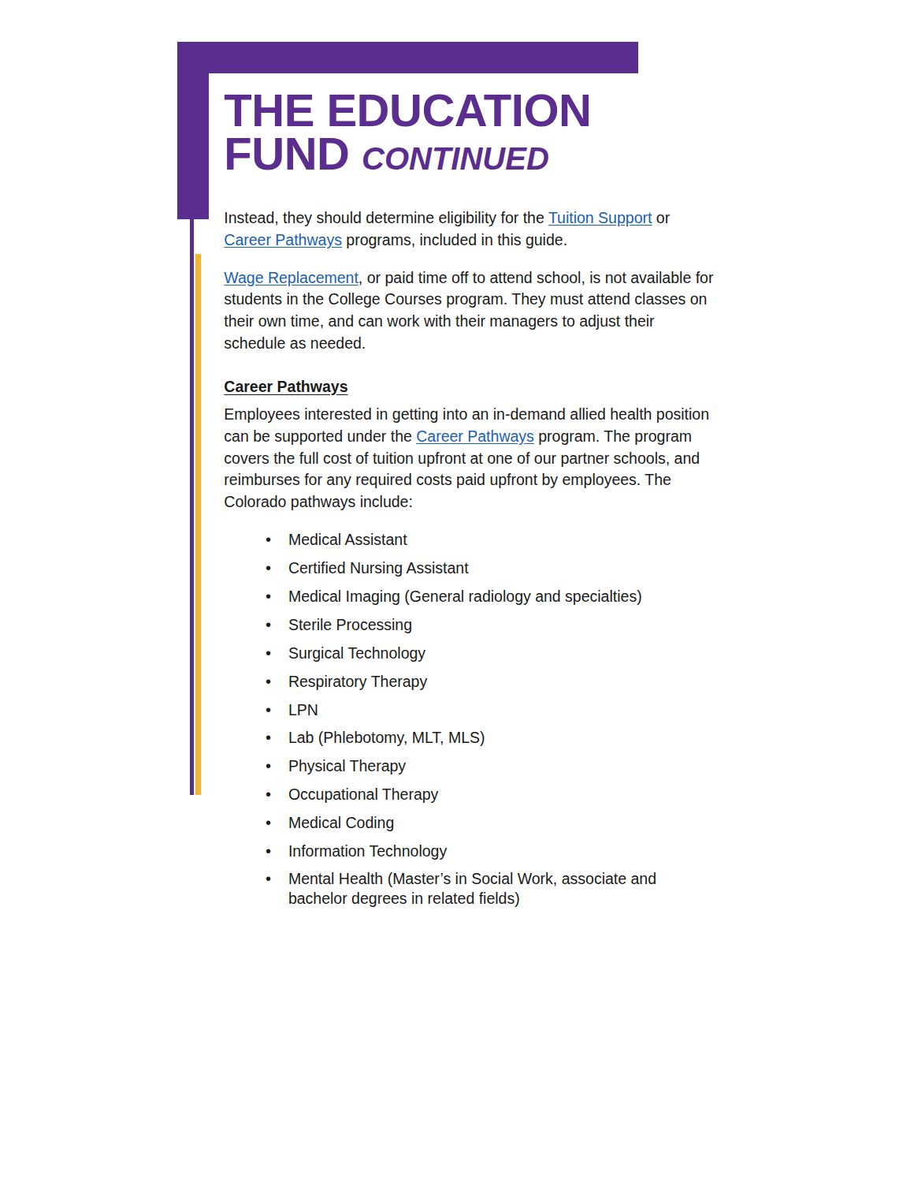The Education
Fund Continued
Instead, they should determine eligibility for the Tuition Support or Career Pathways programs, included in this guide.
Wage Replacement, or paid time off to attend school, is not available for students in the College Courses program. They must attend classes on their own time, and can work with their managers to adjust their schedule as needed.
Career Pathways
Employees interested in getting into an in-demand allied health position can be supported under the Career Pathways program. The program covers the full cost of tuition upfront at one of our partner schools, and reimburses for any required costs paid upfront by employees. The Colorado pathways include:
Medical Assistant
Certified Nursing Assistant
Medical Imaging (General radiology and specialties)
Sterile Processing
Surgical Technology
Respiratory Therapy
LPN
Lab (Phlebotomy, MLT, MLS)
Physical Therapy
Occupational Therapy
Medical Coding
Information Technology
Mental Health (Master’s in Social Work, associate and bachelor degrees in related fields)